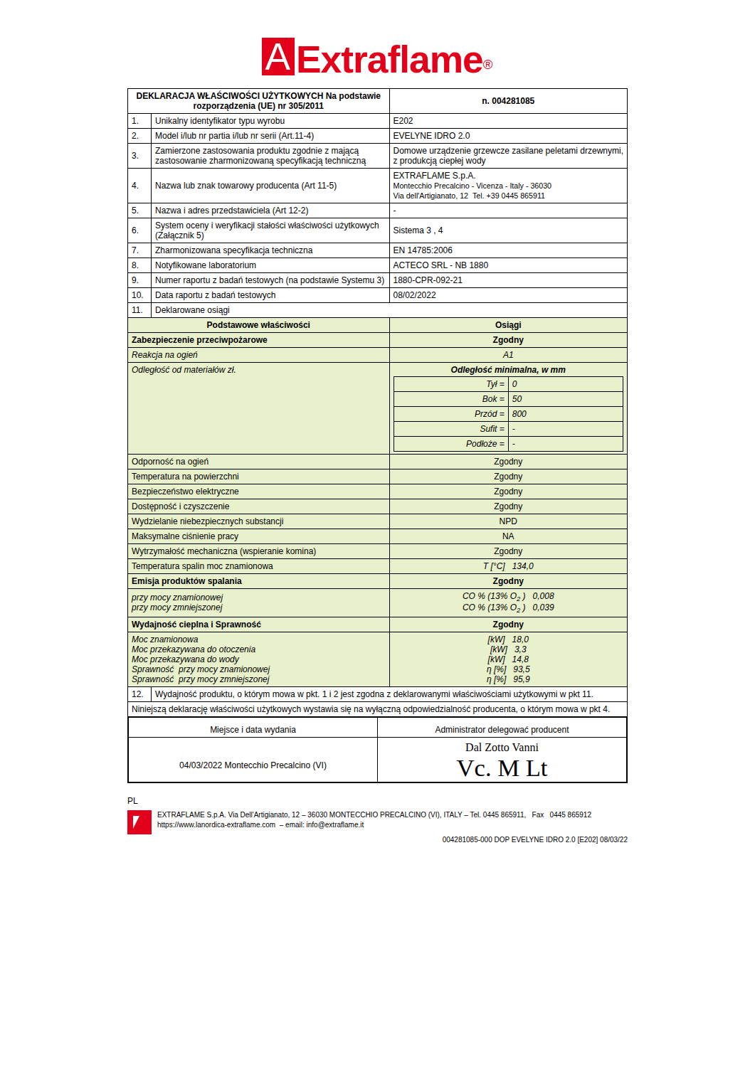AExtraflame®
| DEKLARACJA WŁAŚCIWOŚCI UŻYTKOWYCH Na podstawie rozporządzenia (UE) nr 305/2011 | n. 004281085 |
| 1. | Unikalny identyfikator typu wyrobu | E202 |
| 2. | Model i/lub nr partia i/lub nr serii (Art.11-4) | EVELYNE IDRO 2.0 |
| 3. | Zamierzone zastosowania produktu zgodnie z mającą zastosowanie zharmonizowaną specyfikacją techniczną | Domowe urządzenie grzewcze zasilane peletami drzewnymi, z produkcją ciepłej wody |
| 4. | Nazwa lub znak towarowy producenta (Art 11-5) | EXTRAFLAME S.p.A. Montecchio Precalcino - Vicenza - Italy - 36030 Via dell'Artigianato, 12 Tel. +39 0445 865911 |
| 5. | Nazwa i adres przedstawiciela (Art 12-2) | - |
| 6. | System oceny i weryfikacji stałości właściwości użytkowych (Załącznik 5) | Sistema 3 , 4 |
| 7. | Zharmonizowana specyfikacja techniczna | EN 14785:2006 |
| 8. | Notyfikowane laboratorium | ACTECO SRL - NB 1880 |
| 9. | Numer raportu z badań testowych (na podstawie Systemu 3) | 1880-CPR-092-21 |
| 10. | Data raportu z badań testowych | 08/02/2022 |
| 11. | Deklarowane osiągi |
| Podstawowe właściwości | Osiągi |
| Zabezpieczenie przeciwpożarowe | Zgodny |
| Reakcja na ogień | A1 |
| Odległość od materiałów zł. | Odległość minimalna, w mm / Tył = / 0 / / Bok = / 50 / / Przód = / 800 / / Sufit = / - / / Podłoże = / - / |
| Odporność na ogień | Zgodny |
| Temperatura na powierzchni | Zgodny |
| Bezpieczeństwo elektryczne | Zgodny |
| Dostępność i czyszczenie | Zgodny |
| Wydzielanie niebezpiecznych substancji | NPD |
| Maksymalne ciśnienie pracy | NA |
| Wytrzymałość mechaniczna (wspieranie komina) | Zgodny |
| Temperatura spalin moc znamionowa | T [°C] 134,0 |
| Emisja produktów spalania | Zgodny |
| przy mocy znamionowej przy mocy zmniejszonej | CO % (13% O 2 ) 0,008 CO % (13% O 2 ) 0,039 |
| Wydajność cieplna i Sprawność | Zgodny |
| Moc znamionowa Moc przekazywana do otoczenia Moc przekazywana do wody Sprawność przy mocy znamionowej Sprawność przy mocy zmniejszonej | [kW] 18,0 [kW] 3,3 [kW] 14,8 η [%] 93,5 η [%] 95,9 |
| 12. | Wydajność produktu, o którym mowa w pkt. 1 i 2 jest zgodna z deklarowanymi właściwościami użytkowymi w pkt 11. |
| Niniejszą deklarację właściwości użytkowych wystawia się na wyłączną odpowiedzialność producenta, o którym mowa w pkt 4. |
| / Miejsce i data wydania / Administrator delegować producent / / 04/03/2022 Montecchio Precalcino (VI) / Dal Zotto Vanni Vc. M Lt / |
PL
EXTRAFLAME S.p.A. Via Dell'Artigianato, 12 – 36030 MONTECCHIO PRECALCINO (VI), ITALY – Tel. 0445 865911, Fax 0445 865912
https://www.lanordica-extraflame.com – email: info@extraflame.it
004281085-000 DOP EVELYNE IDRO 2.0 [E202] 08/03/22